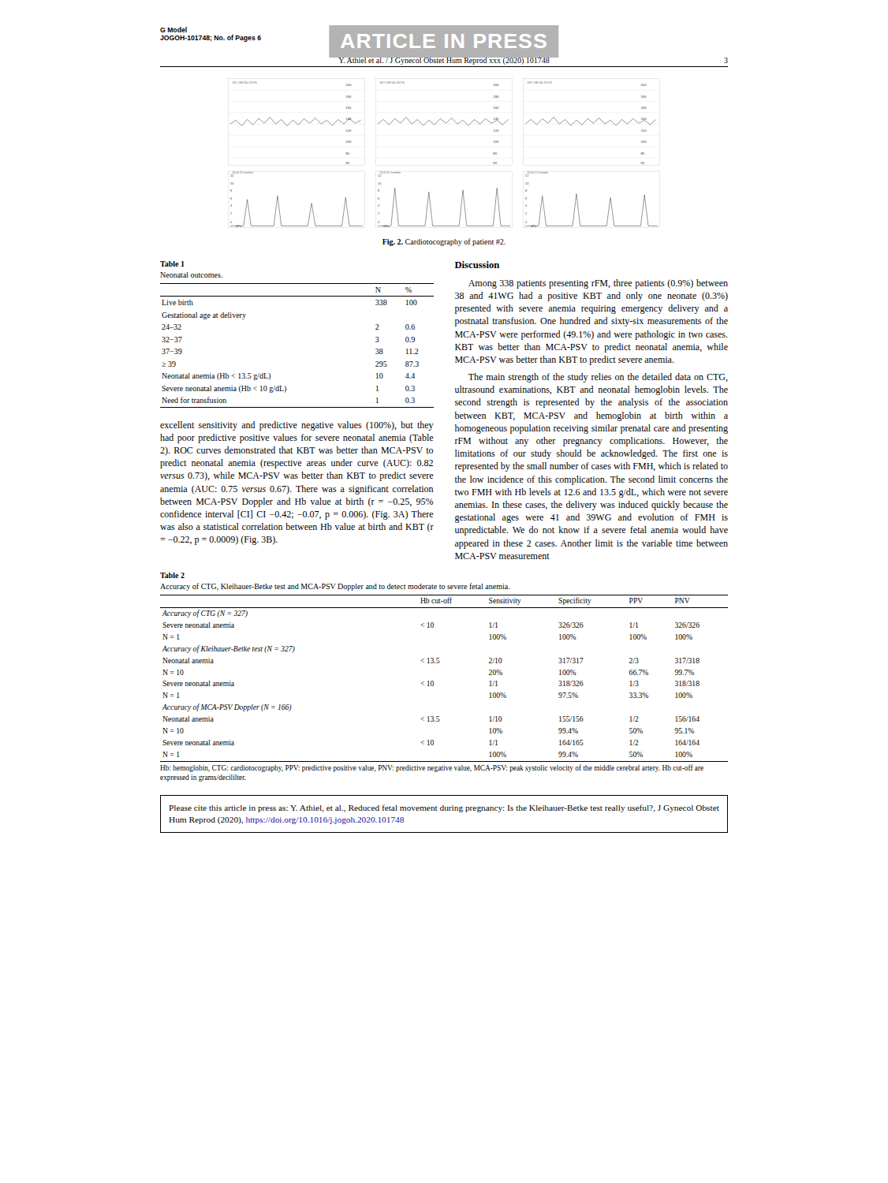G Model
JOGOH-101748; No. of Pages 6
ARTICLE IN PRESS
Y. Athiel et al. / J Gynecol Obstet Hum Reprod xxx (2020) 101748
3
Fig. 2. Cardiotocography of patient #2.
Table 1
Neonatal outcomes.
| | N | % |
| --- | --- | --- |
| Live birth | 338 | 100 |
| Gestational age at delivery | | |
| 24–32 | 2 | 0.6 |
| 32−37 | 3 | 0.9 |
| 37−39 | 38 | 11.2 |
| ≥ 39 | 295 | 87.3 |
| Neonatal anemia (Hb < 13.5 g/dL) | 10 | 4.4 |
| Severe neonatal anemia (Hb < 10 g/dL) | 1 | 0.3 |
| Need for transfusion | 1 | 0.3 |
excellent sensitivity and predictive negative values (100%), but they had poor predictive positive values for severe neonatal anemia (Table 2). ROC curves demonstrated that KBT was better than MCA-PSV to predict neonatal anemia (respective areas under curve (AUC): 0.82 versus 0.73), while MCA-PSV was better than KBT to predict severe anemia (AUC: 0.75 versus 0.67). There was a significant correlation between MCA-PSV Doppler and Hb value at birth (r = −0.25, 95% confidence interval [CI] CI −0.42; −0.07, p = 0.006). (Fig. 3A) There was also a statistical correlation between Hb value at birth and KBT (r = −0.22, p = 0.0009) (Fig. 3B).
Discussion
Among 338 patients presenting rFM, three patients (0.9%) between 38 and 41WG had a positive KBT and only one neonate (0.3%) presented with severe anemia requiring emergency delivery and a postnatal transfusion. One hundred and sixty-six measurements of the MCA-PSV were performed (49.1%) and were pathologic in two cases. KBT was better than MCA-PSV to predict neonatal anemia, while MCA-PSV was better than KBT to predict severe anemia.
The main strength of the study relies on the detailed data on CTG, ultrasound examinations, KBT and neonatal hemoglobin levels. The second strength is represented by the analysis of the association between KBT, MCA-PSV and hemoglobin at birth within a homogeneous population receiving similar prenatal care and presenting rFM without any other pregnancy complications. However, the limitations of our study should be acknowledged. The first one is represented by the small number of cases with FMH, which is related to the low incidence of this complication. The second limit concerns the two FMH with Hb levels at 12.6 and 13.5 g/dL, which were not severe anemias. In these cases, the delivery was induced quickly because the gestational ages were 41 and 39WG and evolution of FMH is unpredictable. We do not know if a severe fetal anemia would have appeared in these 2 cases. Another limit is the variable time between MCA-PSV measurement
Table 2
Accuracy of CTG, Kleihauer-Betke test and MCA-PSV Doppler and to detect moderate to severe fetal anemia.
| | Hb cut-off | Sensitivity | Specificity | PPV | PNV |
| --- | --- | --- | --- | --- | --- |
| Accuracy of CTG (N = 327) | | | | | |
| Severe neonatal anemia | < 10 | 1/1 | 326/326 | 1/1 | 326/326 |
| N = 1 | | 100% | 100% | 100% | 100% |
| Accuracy of Kleihauer-Betke test (N = 327) | | | | | |
| Neonatal anemia | < 13.5 | 2/10 | 317/317 | 2/3 | 317/318 |
| N = 10 | | 20% | 100% | 66.7% | 99.7% |
| Severe neonatal anemia | < 10 | 1/1 | 318/326 | 1/3 | 318/318 |
| N = 1 | | 100% | 97.5% | 33.3% | 100% |
| Accuracy of MCA-PSV Doppler (N = 166) | | | | | |
| Neonatal anemia | < 13.5 | 1/10 | 155/156 | 1/2 | 156/164 |
| N = 10 | | 10% | 99.4% | 50% | 95.1% |
| Severe neonatal anemia | < 10 | 1/1 | 164/165 | 1/2 | 164/164 |
| N = 1 | | 100% | 99.4% | 50% | 100% |
Hb: hemoglobin, CTG: cardiotocography, PPV: predictive positive value, PNV: predictive negative value, MCA-PSV: peak systolic velocity of the middle cerebral artery. Hb cut-off are expressed in grams/decililter.
Please cite this article in press as: Y. Athiel, et al., Reduced fetal movement during pregnancy: Is the Kleihauer-Betke test really useful?, J Gynecol Obstet Hum Reprod (2020), https://doi.org/10.1016/j.jogoh.2020.101748